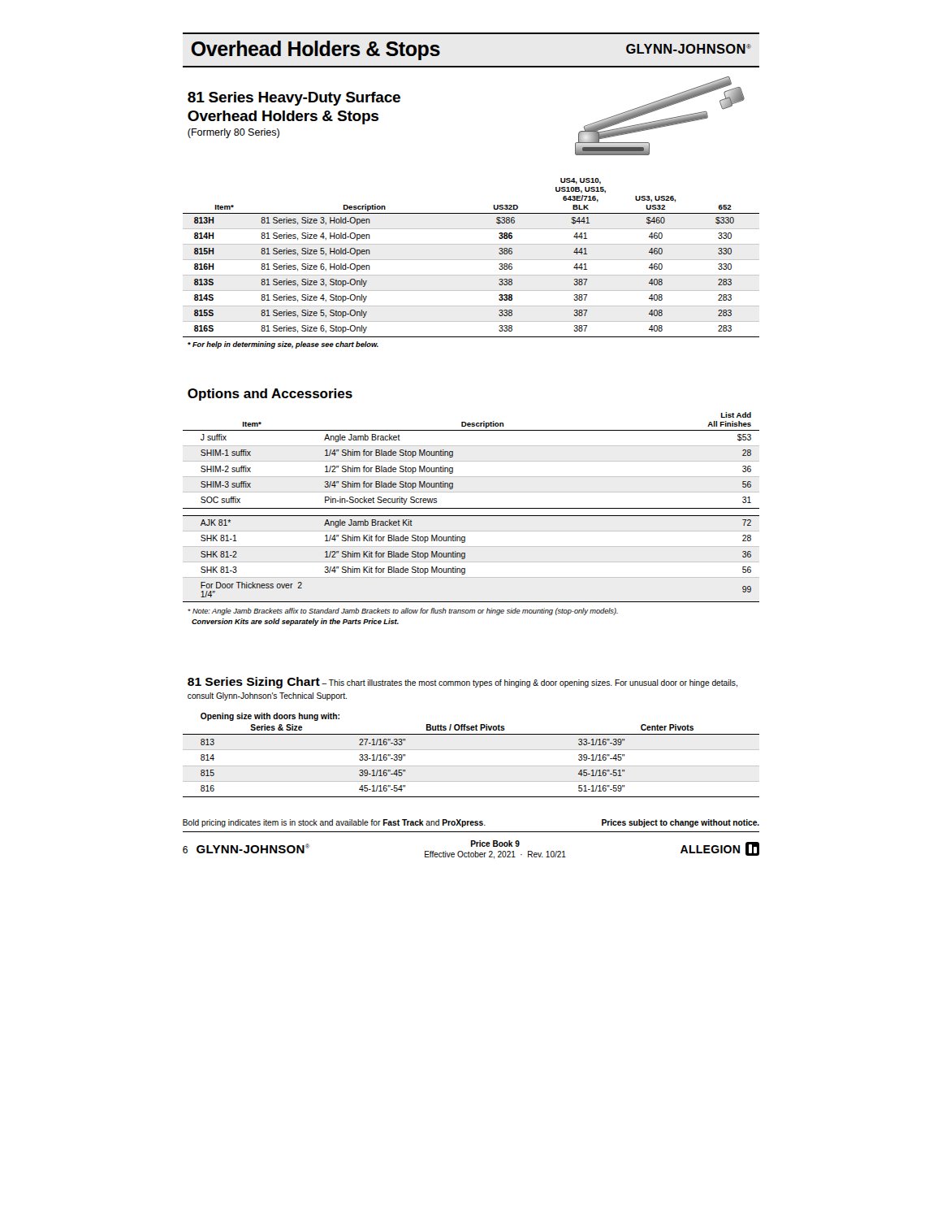Overhead Holders & Stops
GLYNN-JOHNSON®
81 Series Heavy-Duty Surface
Overhead Holders & Stops
(Formerly 80 Series)
| Item* | Description | US32D | US4, US10, US10B, US15, 643E/716, BLK | US3, US26, US32 | 652 |
| --- | --- | --- | --- | --- | --- |
| 813H | 81 Series, Size 3, Hold-Open | $386 | $441 | $460 | $330 |
| 814H | 81 Series, Size 4, Hold-Open | 386 | 441 | 460 | 330 |
| 815H | 81 Series, Size 5, Hold-Open | 386 | 441 | 460 | 330 |
| 816H | 81 Series, Size 6, Hold-Open | 386 | 441 | 460 | 330 |
| 813S | 81 Series, Size 3, Stop-Only | 338 | 387 | 408 | 283 |
| 814S | 81 Series, Size 4, Stop-Only | 338 | 387 | 408 | 283 |
| 815S | 81 Series, Size 5, Stop-Only | 338 | 387 | 408 | 283 |
| 816S | 81 Series, Size 6, Stop-Only | 338 | 387 | 408 | 283 |
* For help in determining size, please see chart below.
Options and Accessories
| Item* | Description | List Add All Finishes |
| --- | --- | --- |
| J suffix | Angle Jamb Bracket | $53 |
| SHIM-1 suffix | 1/4″ Shim for Blade Stop Mounting | 28 |
| SHIM-2 suffix | 1/2″ Shim for Blade Stop Mounting | 36 |
| SHIM-3 suffix | 3/4″ Shim for Blade Stop Mounting | 56 |
| SOC suffix | Pin-in-Socket Security Screws | 31 |
| AJK 81* | Angle Jamb Bracket Kit | 72 |
| SHK 81-1 | 1/4″ Shim Kit for Blade Stop Mounting | 28 |
| SHK 81-2 | 1/2″ Shim Kit for Blade Stop Mounting | 36 |
| SHK 81-3 | 3/4″ Shim Kit for Blade Stop Mounting | 56 |
| For Door Thickness over 2 1/4″ | | 99 |
* Note: Angle Jamb Brackets affix to Standard Jamb Brackets to allow for flush transom or hinge side mounting (stop-only models).
Conversion Kits are sold separately in the Parts Price List.
81 Series Sizing Chart – This chart illustrates the most common types of hinging & door opening sizes. For unusual door or hinge details, consult Glynn-Johnson's Technical Support.
| Opening size with doors hung with: |
| --- |
| Series & Size | Butts / Offset Pivots | Center Pivots |
| 813 | 27-1/16"-33" | 33-1/16"-39" |
| 814 | 33-1/16"-39" | 39-1/16"-45" |
| 815 | 39-1/16"-45" | 45-1/16"-51" |
| 816 | 45-1/16"-54" | 51-1/16"-59" |
Bold pricing indicates item is in stock and available for Fast Track and ProXpress.
Prices subject to change without notice.
6 GLYNN-JOHNSON®
Price Book 9
Effective October 2, 2021 · Rev. 10/21
ALLEGION